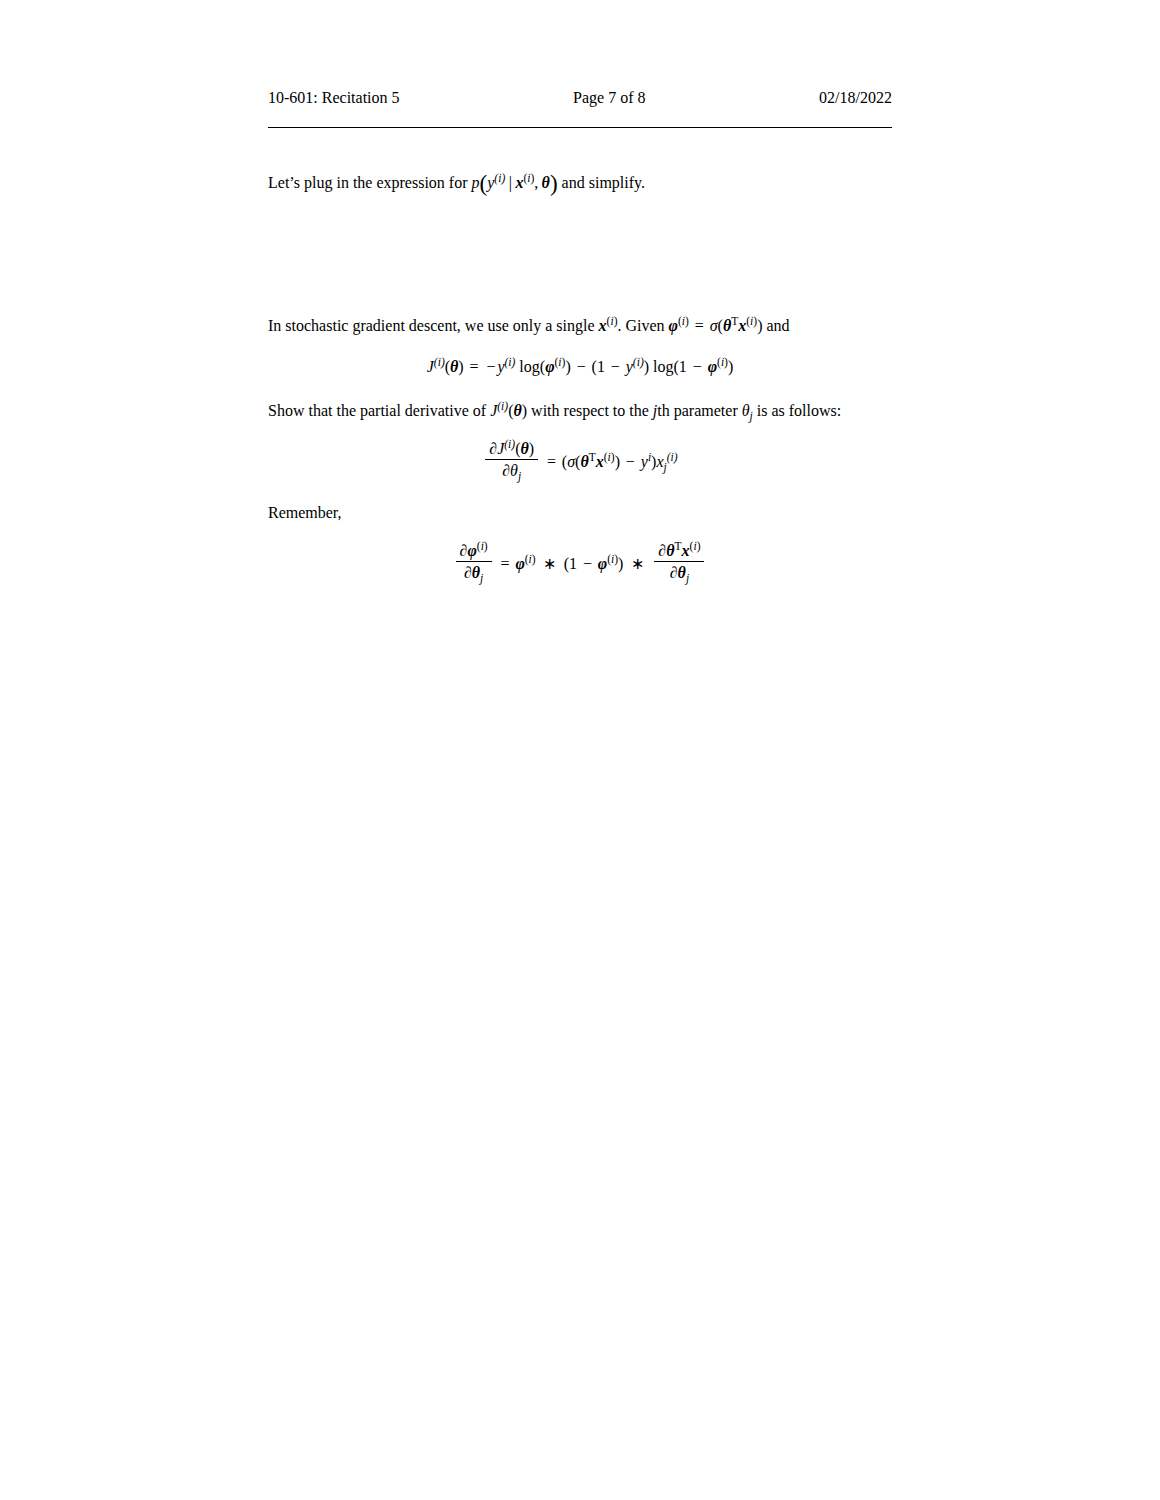10-601: Recitation 5
Page 7 of 8
02/18/2022
Let’s plug in the expression for p(y(i)|x(i), θ) and simplify.
In stochastic gradient descent, we use only a single x(i). Given φ(i) = σ(θTx(i)) and
J(i)(θ) = −y(i) log(φ(i)) − (1 − y(i)) log(1 − φ(i))
Show that the partial derivative of J(i)(θ) with respect to the jth parameter θj is as follows:
∂J(i)(θ) ∂θj = (σ(θTx(i)) − yi)xj(i)
Remember,
∂φ(i) ∂θj = φ(i) ∗ (1 − φ(i)) ∗ ∂θTx(i) ∂θj